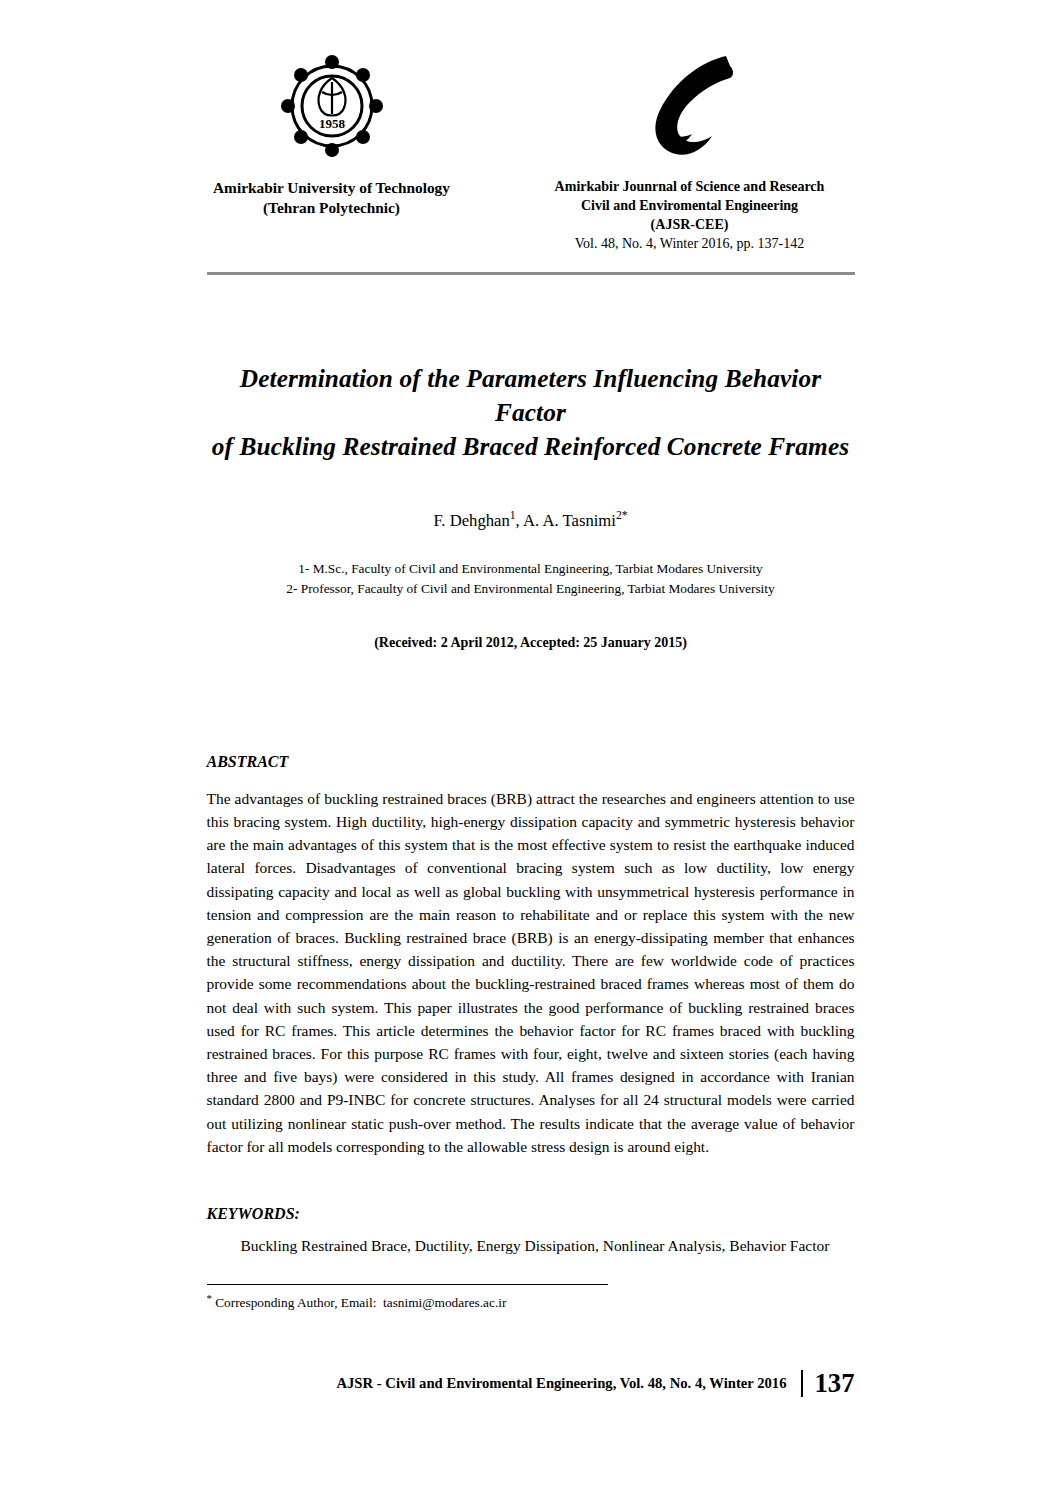1958
Amirkabir University of Technology
(Tehran Polytechnic)
Amirkabir Jounrnal of Science and Research
Civil and Enviromental Engineering
(AJSR-CEE)
Vol. 48, No. 4, Winter 2016, pp. 137-142
Determination of the Parameters Influencing Behavior Factor
of Buckling Restrained Braced Reinforced Concrete Frames
F. Dehghan1, A. A. Tasnimi2*
1- M.Sc., Faculty of Civil and Environmental Engineering, Tarbiat Modares University
2- Professor, Facaulty of Civil and Environmental Engineering, Tarbiat Modares University
(Received: 2 April 2012, Accepted: 25 January 2015)
ABSTRACT
The advantages of buckling restrained braces (BRB) attract the researches and engineers attention to use this bracing system. High ductility, high-energy dissipation capacity and symmetric hysteresis behavior are the main advantages of this system that is the most effective system to resist the earthquake induced lateral forces. Disadvantages of conventional bracing system such as low ductility, low energy dissipating capacity and local as well as global buckling with unsymmetrical hysteresis performance in tension and compression are the main reason to rehabilitate and or replace this system with the new generation of braces. Buckling restrained brace (BRB) is an energy-dissipating member that enhances the structural stiffness, energy dissipation and ductility. There are few worldwide code of practices provide some recommendations about the buckling-restrained braced frames whereas most of them do not deal with such system. This paper illustrates the good performance of buckling restrained braces used for RC frames. This article determines the behavior factor for RC frames braced with buckling restrained braces. For this purpose RC frames with four, eight, twelve and sixteen stories (each having three and five bays) were considered in this study. All frames designed in accordance with Iranian standard 2800 and P9-INBC for concrete structures. Analyses for all 24 structural models were carried out utilizing nonlinear static push-over method. The results indicate that the average value of behavior factor for all models corresponding to the allowable stress design is around eight.
KEYWORDS:
Buckling Restrained Brace, Ductility, Energy Dissipation, Nonlinear Analysis, Behavior Factor
* Corresponding Author, Email: tasnimi@modares.ac.ir
AJSR - Civil and Enviromental Engineering, Vol. 48, No. 4, Winter 2016
137